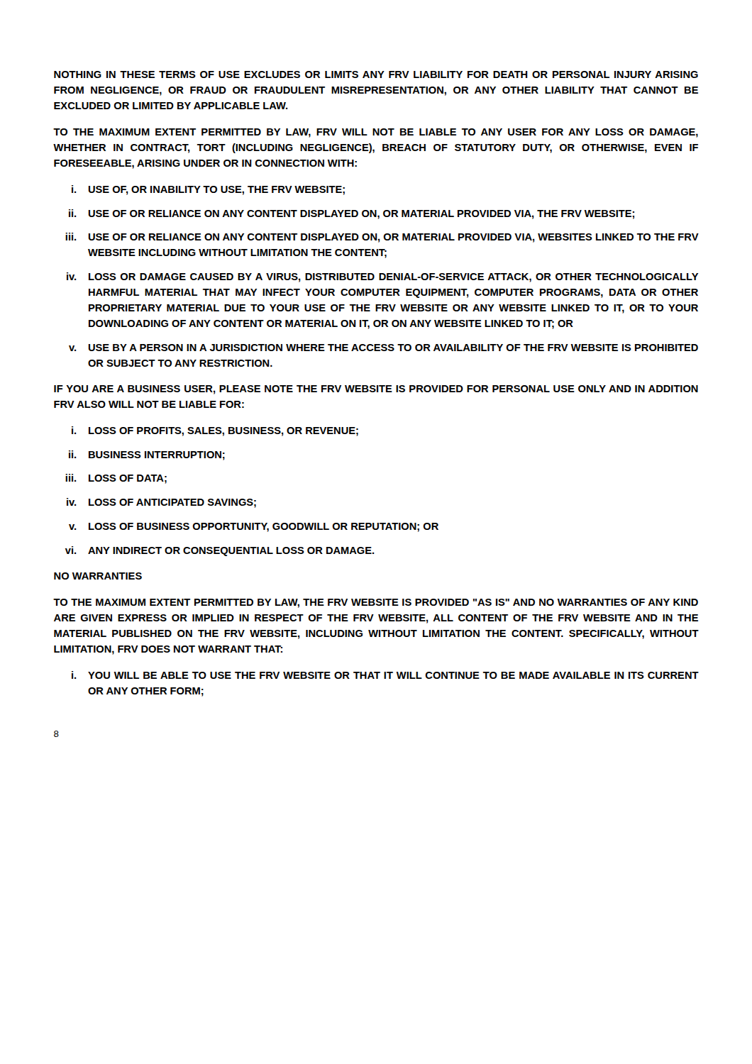Nothing in these Terms of Use excludes or limits any FRV liability for death or personal injury arising from negligence, or fraud or fraudulent misrepresentation, or any other liability that cannot be excluded or limited by applicable law.
To the maximum extent permitted by law, FRV will not be liable to any user for any loss or damage, whether in contract, tort (including negligence), breach of statutory duty, or otherwise, even if foreseeable, arising under or in connection with:
use of, or inability to use, the FRV Website;
use of or reliance on any content displayed on, or material provided via, the FRV Website;
use of or reliance on any content displayed on, or material provided via, websites linked to the FRV Website including without limitation the Content;
loss or damage caused by a virus, distributed denial-of-service attack, or other technologically harmful material that may infect your computer equipment, computer programs, data or other proprietary material due to your use of the FRV Website or any website linked to it, or to your downloading of any content or material on it, or on any website linked to it; or
use by a person in a jurisdiction where the access to or availability of the FRV Website is prohibited or subject to any restriction.
If you are a business user, please note the FRV Website is provided for personal use only and in addition FRV also will not be liable for:
loss of profits, sales, business, or revenue;
business interruption;
loss of data;
loss of anticipated savings;
loss of business opportunity, goodwill or reputation; or
any indirect or consequential loss or damage.
No warranties
To the maximum extent permitted by law, the FRV Website is provided "as is" and no warranties of any kind are given express or implied in respect of the FRV Website, all content of the FRV Website and in the material published on the FRV Website, including without limitation the Content. Specifically, without limitation, FRV does not warrant that:
you will be able to use the FRV Website or that it will continue to be made available in its current or any other form;
8